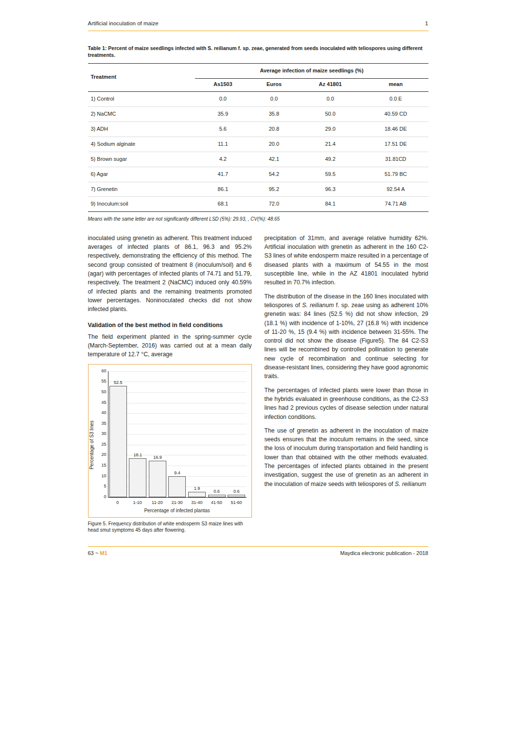Artificial inoculation of maize
1
Table 1: Percent of maize seedlings infected with S. reilianum f. sp. zeae, generated from seeds inoculated with teliospores using different treatments.
| Treatment | Average infection of maize seedlings (%) |
| --- | --- |
| As1503 | Euros | Az 41801 | mean |
| 1) Control | 0.0 | 0.0 | 0.0 | 0.0 E |
| 2) NaCMC | 35.9 | 35.8 | 50.0 | 40.59 CD |
| 3) ADH | 5.6 | 20.8 | 29.0 | 18.46 DE |
| 4) Sodium alginate | 11.1 | 20.0 | 21.4 | 17.51 DE |
| 5) Brown sugar | 4.2 | 42.1 | 49.2 | 31.81CD |
| 6) Agar | 41.7 | 54.2 | 59.5 | 51.79 BC |
| 7) Grenetin | 86.1 | 95.2 | 96.3 | 92.54 A |
| 9) Inoculum:soil | 68.1 | 72.0 | 84.1 | 74.71 AB |
Means with the same letter are not significantly different LSD (5%): 29.93, , CV(%): 48.65
inoculated using grenetin as adherent. This treatment induced averages of infected plants of 86.1, 96.3 and 95.2% respectively, demonstrating the efficiency of this method. The second group consisted of treatment 8 (inoculum/soil) and 6 (agar) with percentages of infected plants of 74.71 and 51.79, respectively. The treatment 2 (NaCMC) induced only 40.59% of infected plants and the remaining treatments promoted lower percentages. Noninoculated checks did not show infected plants.
Validation of the best method in field conditions
The field experiment planted in the spring-summer cycle (March-September, 2016) was carried out at a mean daily temperature of 12.7 °C, average
Percentage of S3 lines
60
55
50
45
40
35
30
25
20
15
10
5
0
52.5
18.1
16.9
9.4
1.9
0.6
0.6
0 1-10 11-20 21-30 31-40 41-50 51-60
Percentage of infected plantas
Figure 5. Frequency distribution of white endosperm S3 maize lines with head smut symptoms 45 days after flowering.
precipitation of 31mm, and average relative humidity 62%. Artificial inoculation with grenetin as adherent in the 160 C2-S3 lines of white endosperm maize resulted in a percentage of diseased plants with a maximum of 54.55 in the most susceptible line, while in the AZ 41801 inoculated hybrid resulted in 70.7% infection.
The distribution of the disease in the 160 lines inoculated with teliospores of S. reilianum f. sp. zeae using as adherent 10% grenetin was: 84 lines (52.5 %) did not show infection, 29 (18.1 %) with incidence of 1-10%, 27 (16.8 %) with incidence of 11-20 %, 15 (9.4 %) with incidence between 31-55%. The control did not show the disease (Figure5). The 84 C2-S3 lines will be recombined by controlled pollination to generate new cycle of recombination and continue selecting for disease-resistant lines, considering they have good agronomic traits.
The percentages of infected plants were lower than those in the hybrids evaluated in greenhouse conditions, as the C2-S3 lines had 2 previous cycles of disease selection under natural infection conditions.
The use of grenetin as adherent in the inoculation of maize seeds ensures that the inoculum remains in the seed, since the loss of inoculum during transportation and field handling is lower than that obtained with the other methods evaluated. The percentages of infected plants obtained in the present investigation, suggest the use of grenetin as an adherent in the inoculation of maize seeds with teliospores of S. reilianum
63 ~ M1
Maydica electronic publication - 2018